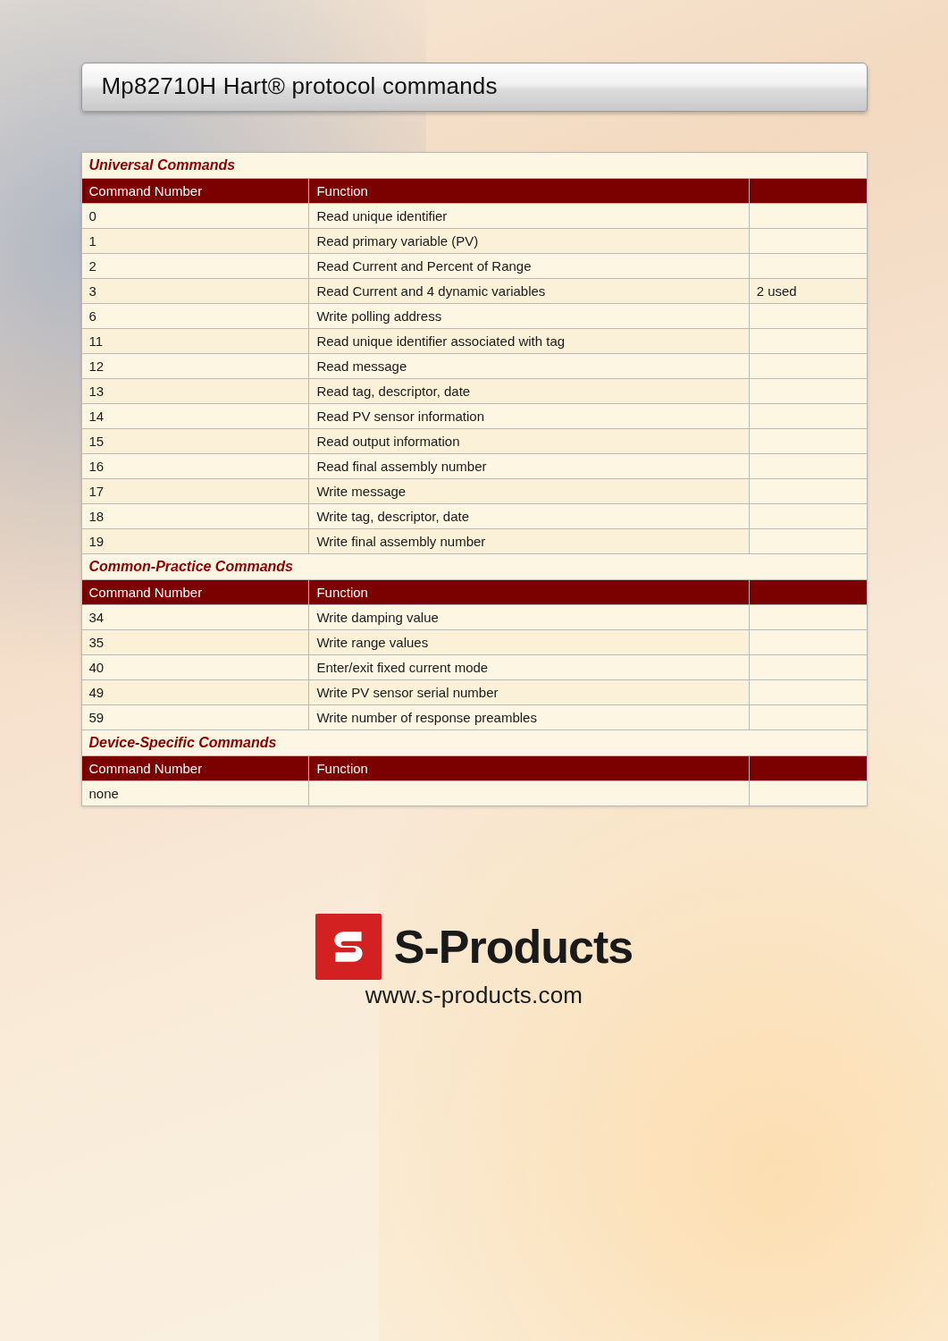Mp82710H Hart® protocol commands
| Universal Commands |
| Command Number | Function | |
| 0 | Read unique identifier | |
| 1 | Read primary variable (PV) | |
| 2 | Read Current and Percent of Range | |
| 3 | Read Current and 4 dynamic variables | 2 used |
| 6 | Write polling address | |
| 11 | Read unique identifier associated with tag | |
| 12 | Read message | |
| 13 | Read tag, descriptor, date | |
| 14 | Read PV sensor information | |
| 15 | Read output information | |
| 16 | Read final assembly number | |
| 17 | Write message | |
| 18 | Write tag, descriptor, date | |
| 19 | Write final assembly number | |
| Common-Practice Commands |
| Command Number | Function | |
| 34 | Write damping value | |
| 35 | Write range values | |
| 40 | Enter/exit fixed current mode | |
| 49 | Write PV sensor serial number | |
| 59 | Write number of response preambles | |
| Device-Specific Commands |
| Command Number | Function | |
| none | | |
S-Products
www.s-products.com